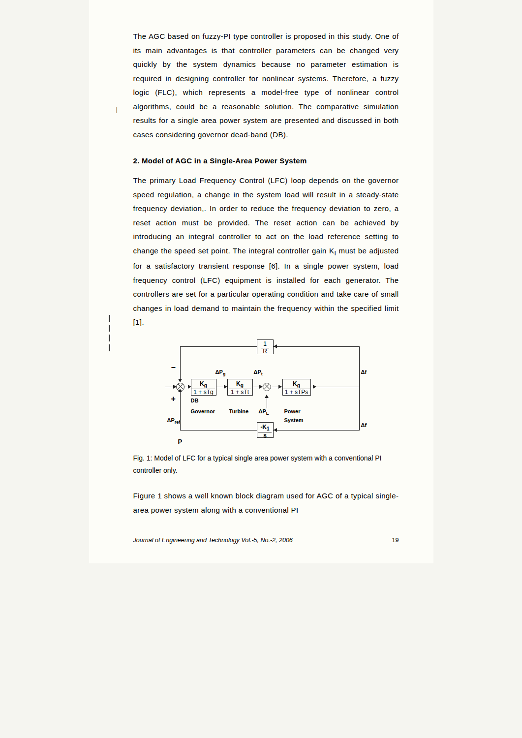|
The AGC based on fuzzy-PI type controller is proposed in this study. One of its main advantages is that controller parameters can be changed very quickly by the system dynamics because no parameter estimation is required in designing controller for nonlinear systems. Therefore, a fuzzy logic (FLC), which represents a model-free type of nonlinear control algorithms, could be a reasonable solution. The comparative simulation results for a single area power system are presented and discussed in both cases considering governor dead-band (DB).
2. Model of AGC in a Single-Area Power System
The primary Load Frequency Control (LFC) loop depends on the governor speed regulation, a change in the system load will result in a steady-state frequency deviation,. In order to reduce the frequency deviation to zero, a reset action must be provided. The reset action can be achieved by introducing an integral controller to act on the load reference setting to change the speed set point. The integral controller gain KI must be adjusted for a satisfactory transient response [6]. In a single power system, load frequency control (LFC) equipment is installed for each generator. The controllers are set for a particular operating condition and take care of small changes in load demand to maintain the frequency within the specified limit [1].
1 R
−
+
Kg 1 + sTg
Kg 1 + sTt
ΔPg
ΔPt
ΔPL
Kg 1 + sTPs
Δf
DB
Governor
Turbine
Power
System
ΔPref
-K1 s
P
Δf
Fig. 1: Model of LFC for a typical single area power system with a conventional PI controller only.
Figure 1 shows a well known block diagram used for AGC of a typical single-area power system along with a conventional PI
Journal of Engineering and Technology Vol.-5, No.-2, 2006 19